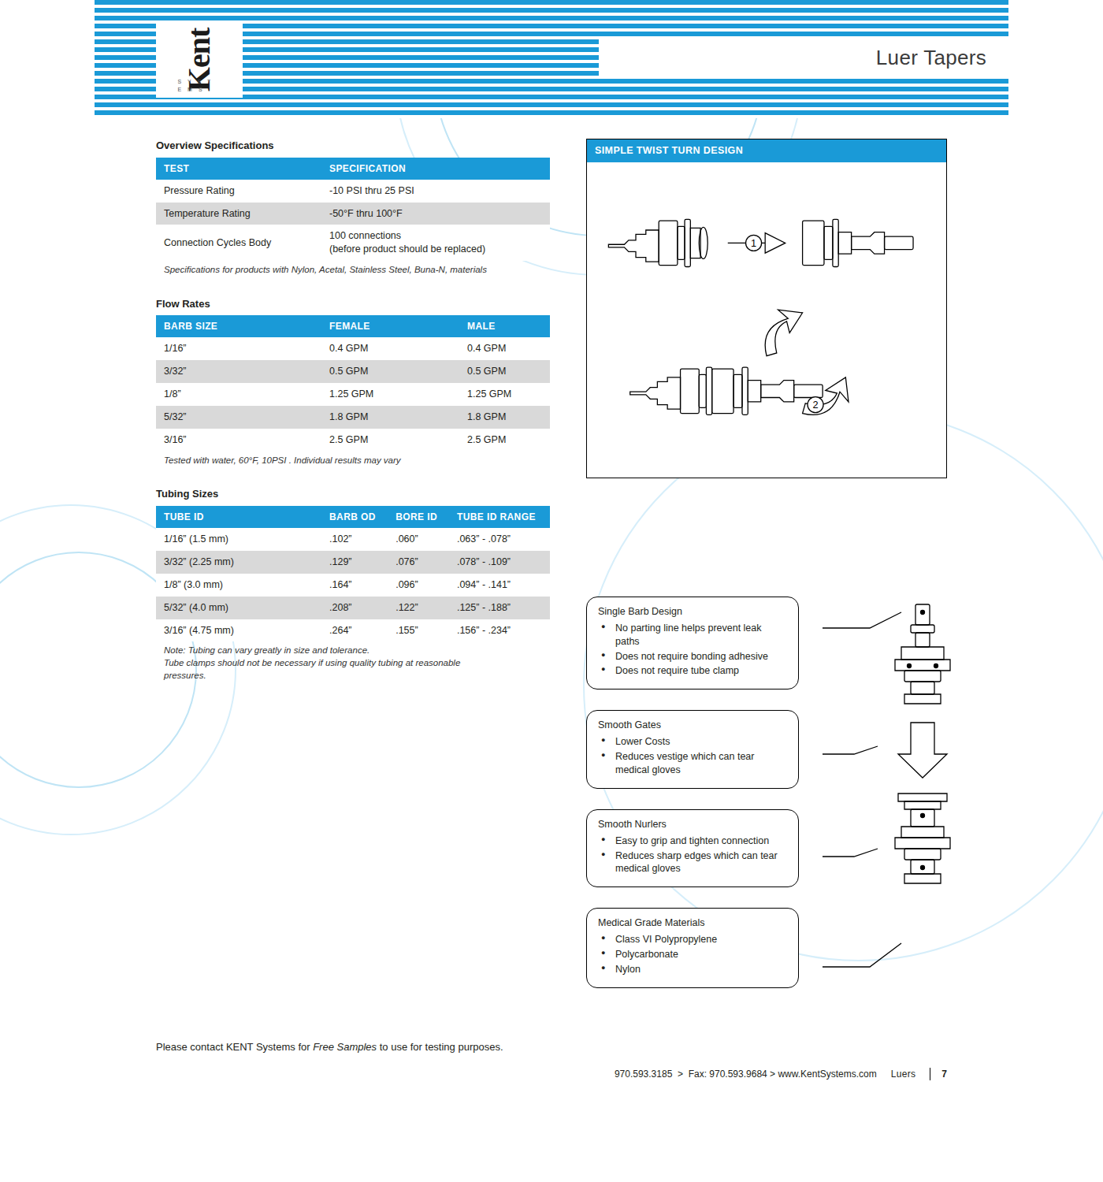Kent S Y S T E M S
Luer Tapers
Overview Specifications
| TEST | SPECIFICATION |
| --- | --- |
| Pressure Rating | -10 PSI thru 25 PSI |
| Temperature Rating | -50°F thru 100°F |
| Connection Cycles Body | 100 connections (before product should be replaced) |
Specifications for products with Nylon, Acetal, Stainless Steel, Buna-N, materials
Flow Rates
| BARB SIZE | FEMALE | MALE |
| --- | --- | --- |
| 1/16” | 0.4 GPM | 0.4 GPM |
| 3/32” | 0.5 GPM | 0.5 GPM |
| 1/8” | 1.25 GPM | 1.25 GPM |
| 5/32” | 1.8 GPM | 1.8 GPM |
| 3/16” | 2.5 GPM | 2.5 GPM |
Tested with water, 60°F, 10PSI . Individual results may vary
Tubing Sizes
| TUBE ID | BARB OD | BORE ID | TUBE ID RANGE |
| --- | --- | --- | --- |
| 1/16” (1.5 mm) | .102” | .060” | .063” - .078” |
| 3/32” (2.25 mm) | .129” | .076” | .078” - .109” |
| 1/8” (3.0 mm) | .164” | .096” | .094” - .141” |
| 5/32” (4.0 mm) | .208” | .122” | .125” - .188” |
| 3/16” (4.75 mm) | .264” | .155” | .156” - .234” |
Note: Tubing can vary greatly in size and tolerance.
Tube clamps should not be necessary if using quality tubing at reasonable
pressures.
SIMPLE TWIST TURN DESIGN
1 2
Single Barb Design
No parting line helps prevent leak paths
Does not require bonding adhesive
Does not require tube clamp
Smooth Gates
Lower Costs
Reduces vestige which can tear medical gloves
Smooth Nurlers
Easy to grip and tighten connection
Reduces sharp edges which can tear medical gloves
Medical Grade Materials
Class VI Polypropylene
Polycarbonate
Nylon
Please contact KENT Systems for Free Samples to use for testing purposes.
970.593.3185 > Fax: 970.593.9684 > www.KentSystems.com Luers 7